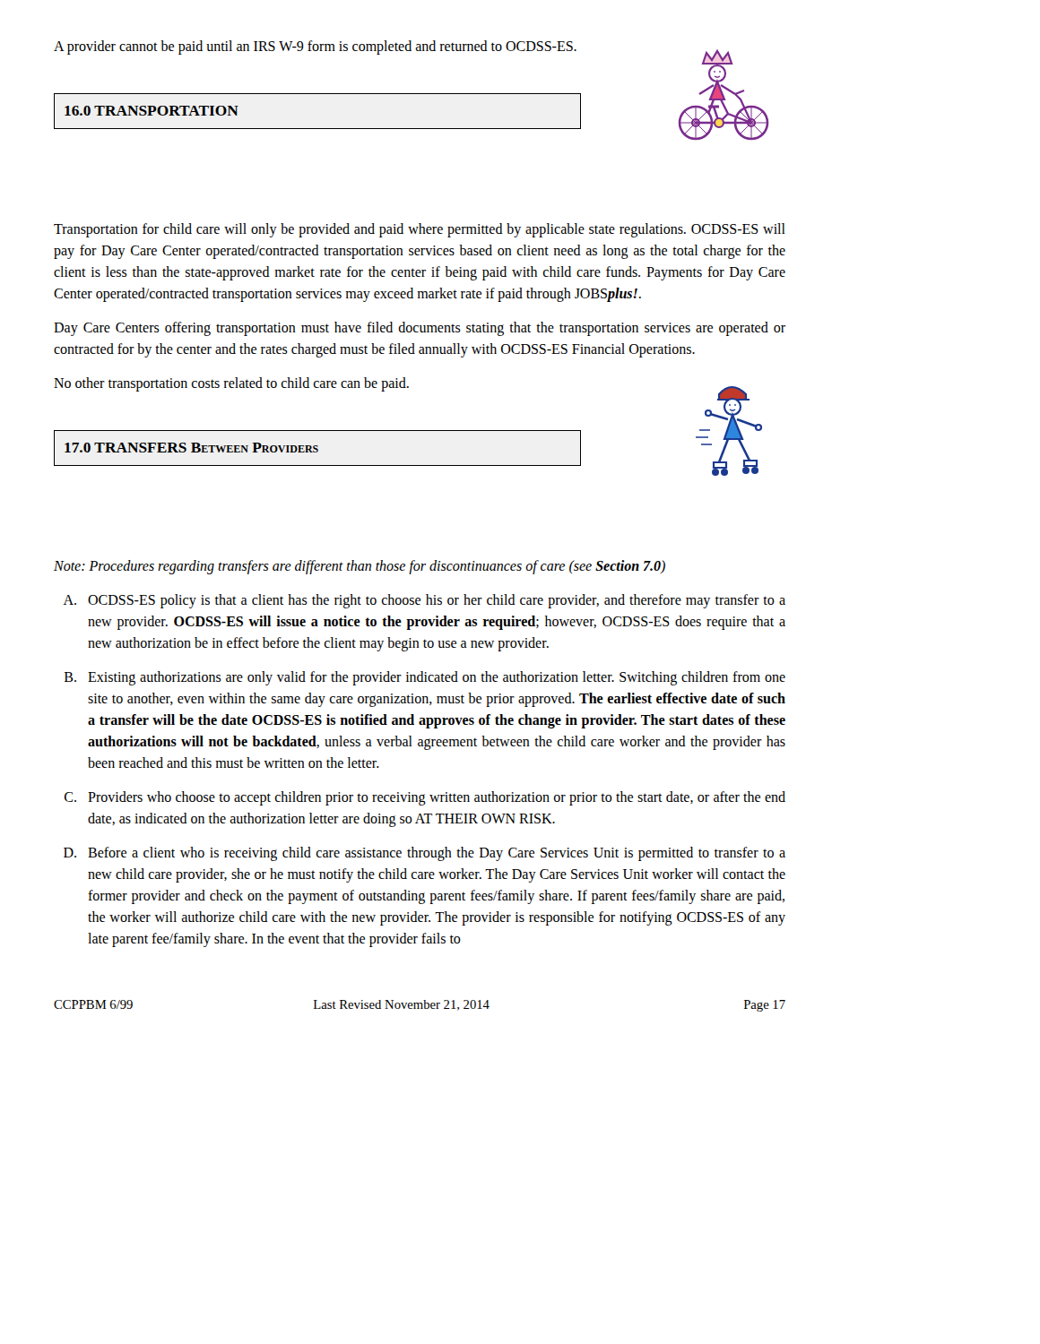A provider cannot be paid until an IRS W-9 form is completed and returned to OCDSS-ES.
16.0 TRANSPORTATION
Transportation for child care will only be provided and paid where permitted by applicable state regulations. OCDSS-ES will pay for Day Care Center operated/contracted transportation services based on client need as long as the total charge for the client is less than the state-approved market rate for the center if being paid with child care funds. Payments for Day Care Center operated/contracted transportation services may exceed market rate if paid through JOBSplus!.
Day Care Centers offering transportation must have filed documents stating that the transportation services are operated or contracted for by the center and the rates charged must be filed annually with OCDSS-ES Financial Operations.
No other transportation costs related to child care can be paid.
17.0 TRANSFERS Between Providers
Note: Procedures regarding transfers are different than those for discontinuances of care (see Section 7.0)
OCDSS-ES policy is that a client has the right to choose his or her child care provider, and therefore may transfer to a new provider. OCDSS-ES will issue a notice to the provider as required; however, OCDSS-ES does require that a new authorization be in effect before the client may begin to use a new provider.
Existing authorizations are only valid for the provider indicated on the authorization letter. Switching children from one site to another, even within the same day care organization, must be prior approved. The earliest effective date of such a transfer will be the date OCDSS-ES is notified and approves of the change in provider. The start dates of these authorizations will not be backdated, unless a verbal agreement between the child care worker and the provider has been reached and this must be written on the letter.
Providers who choose to accept children prior to receiving written authorization or prior to the start date, or after the end date, as indicated on the authorization letter are doing so AT THEIR OWN RISK.
Before a client who is receiving child care assistance through the Day Care Services Unit is permitted to transfer to a new child care provider, she or he must notify the child care worker. The Day Care Services Unit worker will contact the former provider and check on the payment of outstanding parent fees/family share. If parent fees/family share are paid, the worker will authorize child care with the new provider. The provider is responsible for notifying OCDSS-ES of any late parent fee/family share. In the event that the provider fails to
CCPPBM 6/99 Last Revised November 21, 2014 Page 17